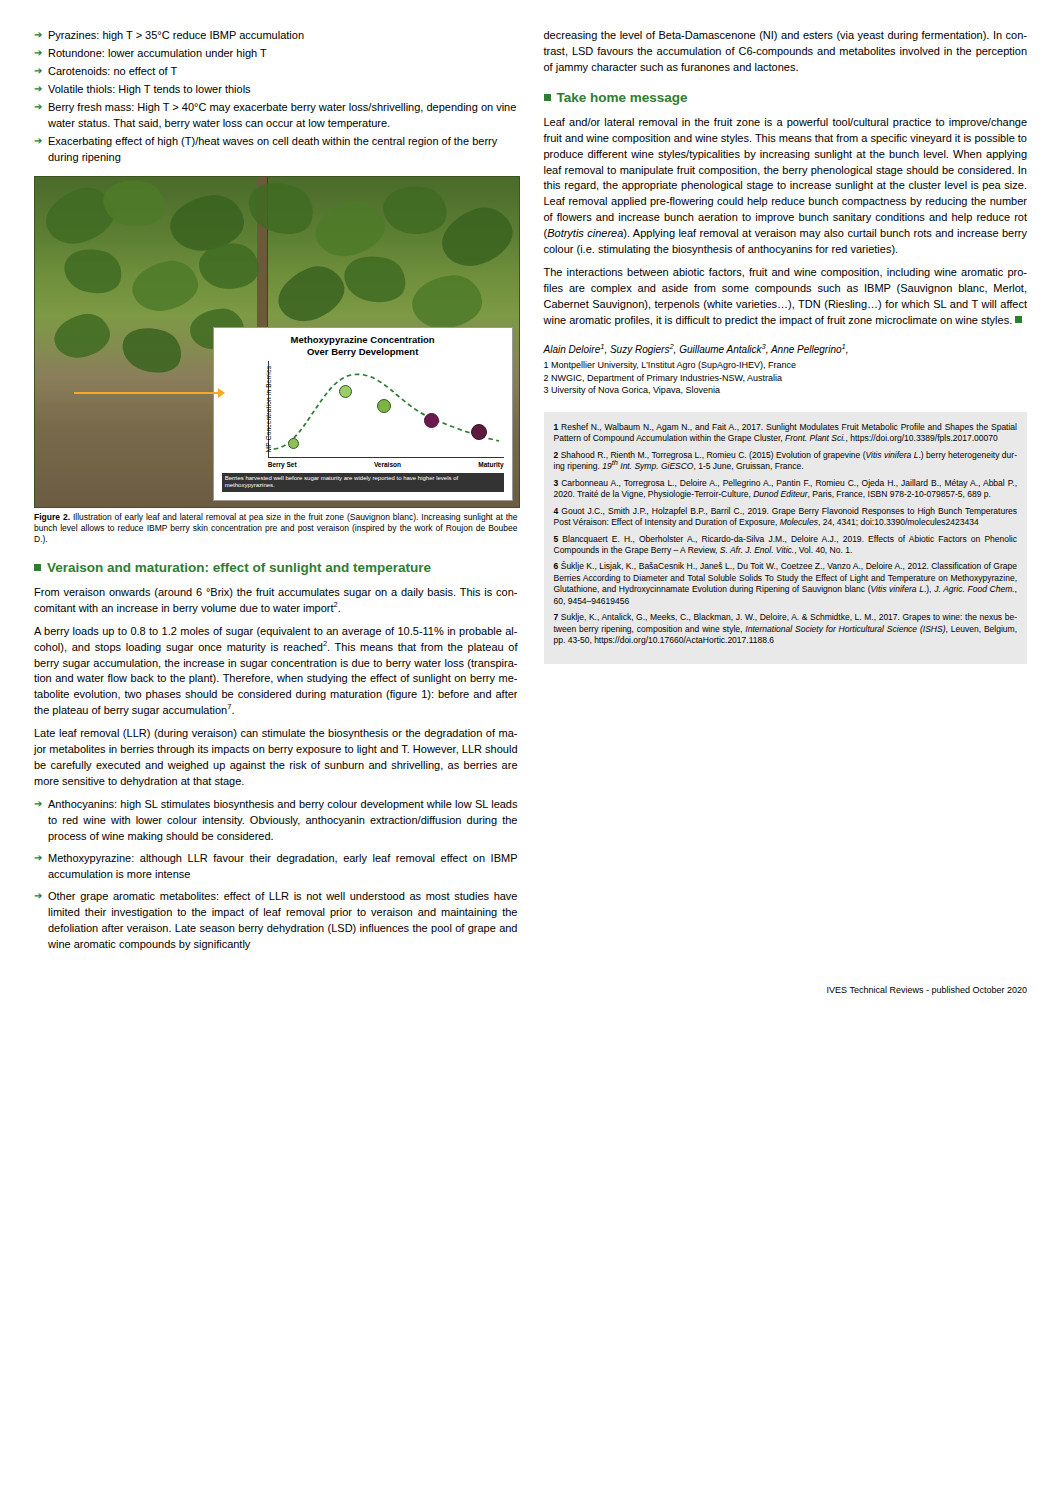Pyrazines: high T > 35°C reduce IBMP accumulation
Rotundone: lower accumulation under high T
Carotenoids: no effect of T
Volatile thiols: High T tends to lower thiols
Berry fresh mass: High T > 40°C may exacerbate berry water loss/shrivelling, depending on vine water status. That said, berry water loss can occur at low temperature.
Exacerbating effect of high (T)/heat waves on cell death within the central region of the berry during ripening
Methoxypyrazine Concentration
Over Berry Development
MP Concentration in Berries
Berry Set Veraison Maturity
Berries harvested well before sugar maturity are widely reported to have higher levels of methoxypyrazines.
Figure 2. Illustration of early leaf and lateral removal at pea size in the fruit zone (Sauvignon blanc). Increasing sunlight at the bunch level allows to reduce IBMP berry skin concentration pre and post veraison (inspired by the work of Roujon de Boubee D.).
Veraison and maturation: effect of sunlight and temperature
From veraison onwards (around 6 °Brix) the fruit accumulates sugar on a daily basis. This is concomitant with an increase in berry volume due to water import2.
A berry loads up to 0.8 to 1.2 moles of sugar (equivalent to an average of 10.5-11% in probable alcohol), and stops loading sugar once maturity is reached2. This means that from the plateau of berry sugar accumulation, the increase in sugar concentration is due to berry water loss (transpiration and water flow back to the plant). Therefore, when studying the effect of sunlight on berry metabolite evolution, two phases should be considered during maturation (figure 1): before and after the plateau of berry sugar accumulation7.
Late leaf removal (LLR) (during veraison) can stimulate the biosynthesis or the degradation of major metabolites in berries through its impacts on berry exposure to light and T. However, LLR should be carefully executed and weighed up against the risk of sunburn and shrivelling, as berries are more sensitive to dehydration at that stage.
Anthocyanins: high SL stimulates biosynthesis and berry colour development while low SL leads to red wine with lower colour intensity. Obviously, anthocyanin extraction/diffusion during the process of wine making should be considered.
Methoxypyrazine: although LLR favour their degradation, early leaf removal effect on IBMP accumulation is more intense
Other grape aromatic metabolites: effect of LLR is not well understood as most studies have limited their investigation to the impact of leaf removal prior to veraison and maintaining the defoliation after veraison. Late season berry dehydration (LSD) influences the pool of grape and wine aromatic compounds by significantly
decreasing the level of Beta-Damascenone (NI) and esters (via yeast during fermentation). In contrast, LSD favours the accumulation of C6-compounds and metabolites involved in the perception of jammy character such as furanones and lactones.
Take home message
Leaf and/or lateral removal in the fruit zone is a powerful tool/cultural practice to improve/change fruit and wine composition and wine styles. This means that from a specific vineyard it is possible to produce different wine styles/typicalities by increasing sunlight at the bunch level. When applying leaf removal to manipulate fruit composition, the berry phenological stage should be considered. In this regard, the appropriate phenological stage to increase sunlight at the cluster level is pea size. Leaf removal applied pre-flowering could help reduce bunch compactness by reducing the number of flowers and increase bunch aeration to improve bunch sanitary conditions and help reduce rot (Botrytis cinerea). Applying leaf removal at veraison may also curtail bunch rots and increase berry colour (i.e. stimulating the biosynthesis of anthocyanins for red varieties).
The interactions between abiotic factors, fruit and wine composition, including wine aromatic profiles are complex and aside from some compounds such as IBMP (Sauvignon blanc, Merlot, Cabernet Sauvignon), terpenols (white varieties…), TDN (Riesling…) for which SL and T will affect wine aromatic profiles, it is difficult to predict the impact of fruit zone microclimate on wine styles.
Alain Deloire1, Suzy Rogiers2, Guillaume Antalick3, Anne Pellegrino1,
1 Montpellier University, L’Institut Agro (SupAgro-IHEV), France
2 NWGIC, Department of Primary Industries-NSW, Australia
3 Uiversity of Nova Gorica, Vipava, Slovenia
1 Reshef N., Walbaum N., Agam N., and Fait A., 2017. Sunlight Modulates Fruit Metabolic Profile and Shapes the Spatial Pattern of Compound Accumulation within the Grape Cluster, Front. Plant Sci., https://doi.org/10.3389/fpls.2017.00070
2 Shahood R., Rienth M., Torregrosa L., Romieu C. (2015) Evolution of grapevine (Vitis vinifera L.) berry heterogeneity during ripening. 19th Int. Symp. GiESCO, 1-5 June, Gruissan, France.
3 Carbonneau A., Torregrosa L., Deloire A., Pellegrino A., Pantin F., Romieu C., Ojeda H., Jaillard B., Métay A., Abbal P., 2020. Traité de la Vigne, Physiologie-Terroir-Culture, Dunod Editeur, Paris, France, ISBN 978-2-10-079857-5, 689 p.
4 Gouot J.C., Smith J.P., Holzapfel B.P., Barril C., 2019. Grape Berry Flavonoid Responses to High Bunch Temperatures Post Véraison: Effect of Intensity and Duration of Exposure, Molecules, 24, 4341; doi:10.3390/molecules2423434
5 Blancquaert E. H., Oberholster A., Ricardo-da-Silva J.M., Deloire A.J., 2019. Effects of Abiotic Factors on Phenolic Compounds in the Grape Berry – A Review, S. Afr. J. Enol. Vitic., Vol. 40, No. 1.
6 Šuklje K., Lisjak, K., BašaCesnik H., Janeš L., Du Toit W., Coetzee Z., Vanzo A., Deloire A., 2012. Classification of Grape Berries According to Diameter and Total Soluble Solids To Study the Effect of Light and Temperature on Methoxypyrazine, Glutathione, and Hydroxycinnamate Evolution during Ripening of Sauvignon blanc (Vitis vinifera L.), J. Agric. Food Chem., 60, 9454–94619456
7 Suklje, K., Antalick, G., Meeks, C., Blackman, J. W., Deloire, A. & Schmidtke, L. M., 2017. Grapes to wine: the nexus between berry ripening, composition and wine style, International Society for Horticultural Science (ISHS), Leuven, Belgium, pp. 43-50, https://doi.org/10.17660/ActaHortic.2017.1188.6
IVES Technical Reviews - published October 2020